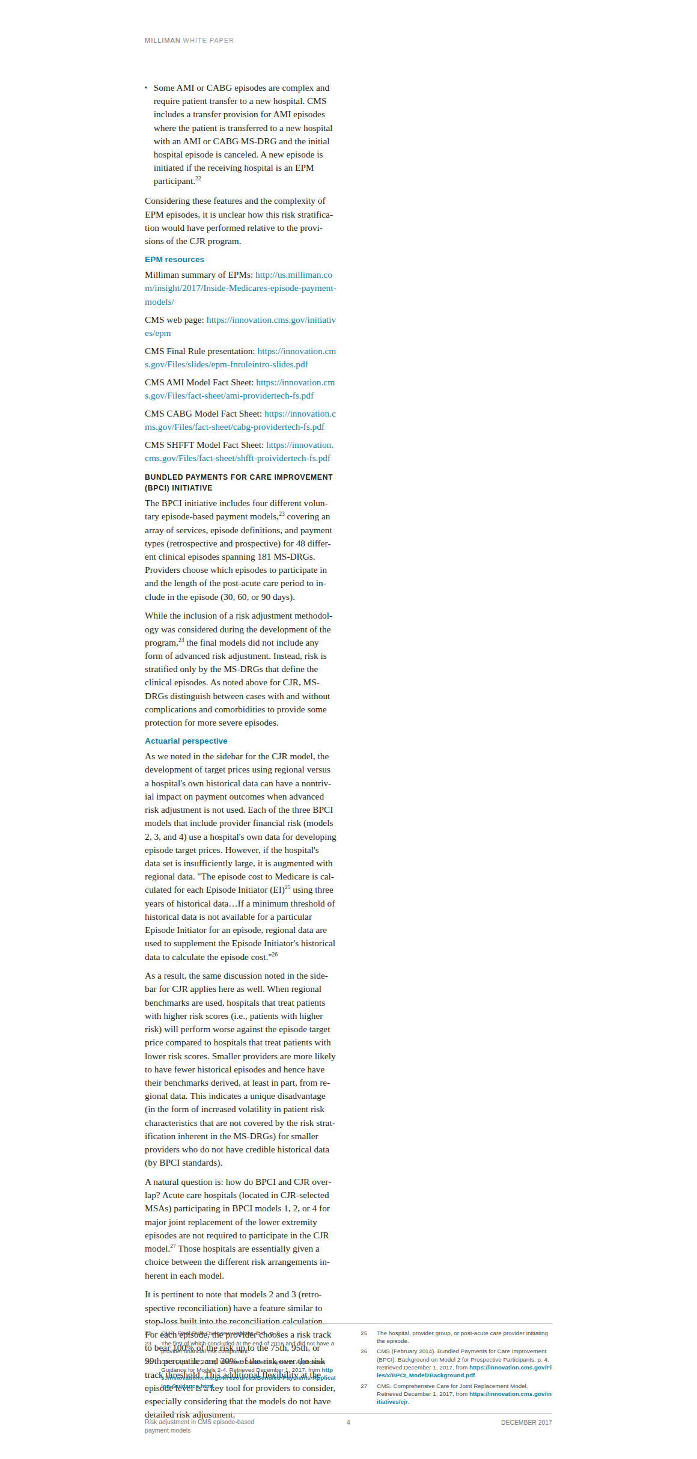MILLIMAN WHITE PAPER
Some AMI or CABG episodes are complex and require patient transfer to a new hospital. CMS includes a transfer provision for AMI episodes where the patient is transferred to a new hospital with an AMI or CABG MS-DRG and the initial hospital episode is canceled. A new episode is initiated if the receiving hospital is an EPM participant.22
Considering these features and the complexity of EPM episodes, it is unclear how this risk stratification would have performed relative to the provisions of the CJR program.
EPM resources
Milliman summary of EPMs: http://us.milliman.com/insight/2017/Inside-Medicares-episode-payment-models/
CMS web page: https://innovation.cms.gov/initiatives/epm
CMS Final Rule presentation: https://innovation.cms.gov/Files/slides/epm-fnruleintro-slides.pdf
CMS AMI Model Fact Sheet: https://innovation.cms.gov/Files/fact-sheet/ami-providertech-fs.pdf
CMS CABG Model Fact Sheet: https://innovation.cms.gov/Files/fact-sheet/cabg-providertech-fs.pdf
CMS SHFFT Model Fact Sheet: https://innovation.cms.gov/Files/fact-sheet/shfft-proividertech-fs.pdf
Bundled payments for care improvement (BPCI) initiative
The BPCI initiative includes four different voluntary episode-based payment models,23 covering an array of services, episode definitions, and payment types (retrospective and prospective) for 48 different clinical episodes spanning 181 MS-DRGs. Providers choose which episodes to participate in and the length of the post-acute care period to include in the episode (30, 60, or 90 days).
While the inclusion of a risk adjustment methodology was considered during the development of the program,24 the final models did not include any form of advanced risk adjustment. Instead, risk is stratified only by the MS-DRGs that define the clinical episodes. As noted above for CJR, MS-DRGs distinguish between cases with and without complications and comorbidities to provide some protection for more severe episodes.
Actuarial perspective
As we noted in the sidebar for the CJR model, the development of target prices using regional versus a hospital's own historical data can have a nontrivial impact on payment outcomes when advanced risk adjustment is not used. Each of the three BPCI models that include provider financial risk (models 2, 3, and 4) use a hospital's own data for developing episode target prices. However, if the hospital's data set is insufficiently large, it is augmented with regional data. "The episode cost to Medicare is calculated for each Episode Initiator (EI)25 using three years of historical data…If a minimum threshold of historical data is not available for a particular Episode Initiator for an episode, regional data are used to supplement the Episode Initiator's historical data to calculate the episode cost."26
As a result, the same discussion noted in the sidebar for CJR applies here as well. When regional benchmarks are used, hospitals that treat patients with higher risk scores (i.e., patients with higher risk) will perform worse against the episode target price compared to hospitals that treat patients with lower risk scores. Smaller providers are more likely to have fewer historical episodes and hence have their benchmarks derived, at least in part, from regional data. This indicates a unique disadvantage (in the form of increased volatility in patient risk characteristics that are not covered by the risk stratification inherent in the MS-DRGs) for smaller providers who do not have credible historical data (by BPCI standards).
A natural question is: how do BPCI and CJR overlap? Acute care hospitals (located in CJR-selected MSAs) participating in BPCI models 1, 2, or 4 for major joint replacement of the lower extremity episodes are not required to participate in the CJR model.27 Those hospitals are essentially given a choice between the different risk arrangements inherent in each model.
It is pertinent to note that models 2 and 3 (retrospective reconciliation) have a feature similar to stop-loss built into the reconciliation calculation. For each episode, the provider chooses a risk track to bear 100% of the risk up to the 75th, 95th, or 99th percentile; and 20% of the risk over the risk track threshold. This additional flexibility at the episode level is a key tool for providers to consider, especially considering that the models do not have detailed risk adjustment.
22
CMS, Final Rule Overview webinar, ibid., p. 8
23
The first of which concluded at the end of 2016 and did not have a provider financial risk component.
24
CMS (April 19, 2012). Webinar: Bundled Payments Application Guidance for Models 2-4. Retrieved December 1, 2017, from https://innovation.cms.gov/resources/Bundled-Payments-Application-Guidance.html.
25
The hospital, provider group, or post-acute care provider initiating the episode.
26
CMS (February 2014). Bundled Payments for Care Improvement (BPCI): Background on Model 2 for Prospective Participants, p. 4. Retrieved December 1, 2017, from https://innovation.cms.gov/Files/x/BPCI_Model2Background.pdf.
27
CMS. Comprehensive Care for Joint Replacement Model. Retrieved December 1, 2017, from https://innovation.cms.gov/initiatives/cjr.
Risk adjustment in CMS episode-based
payment models
4
DECEMBER 2017